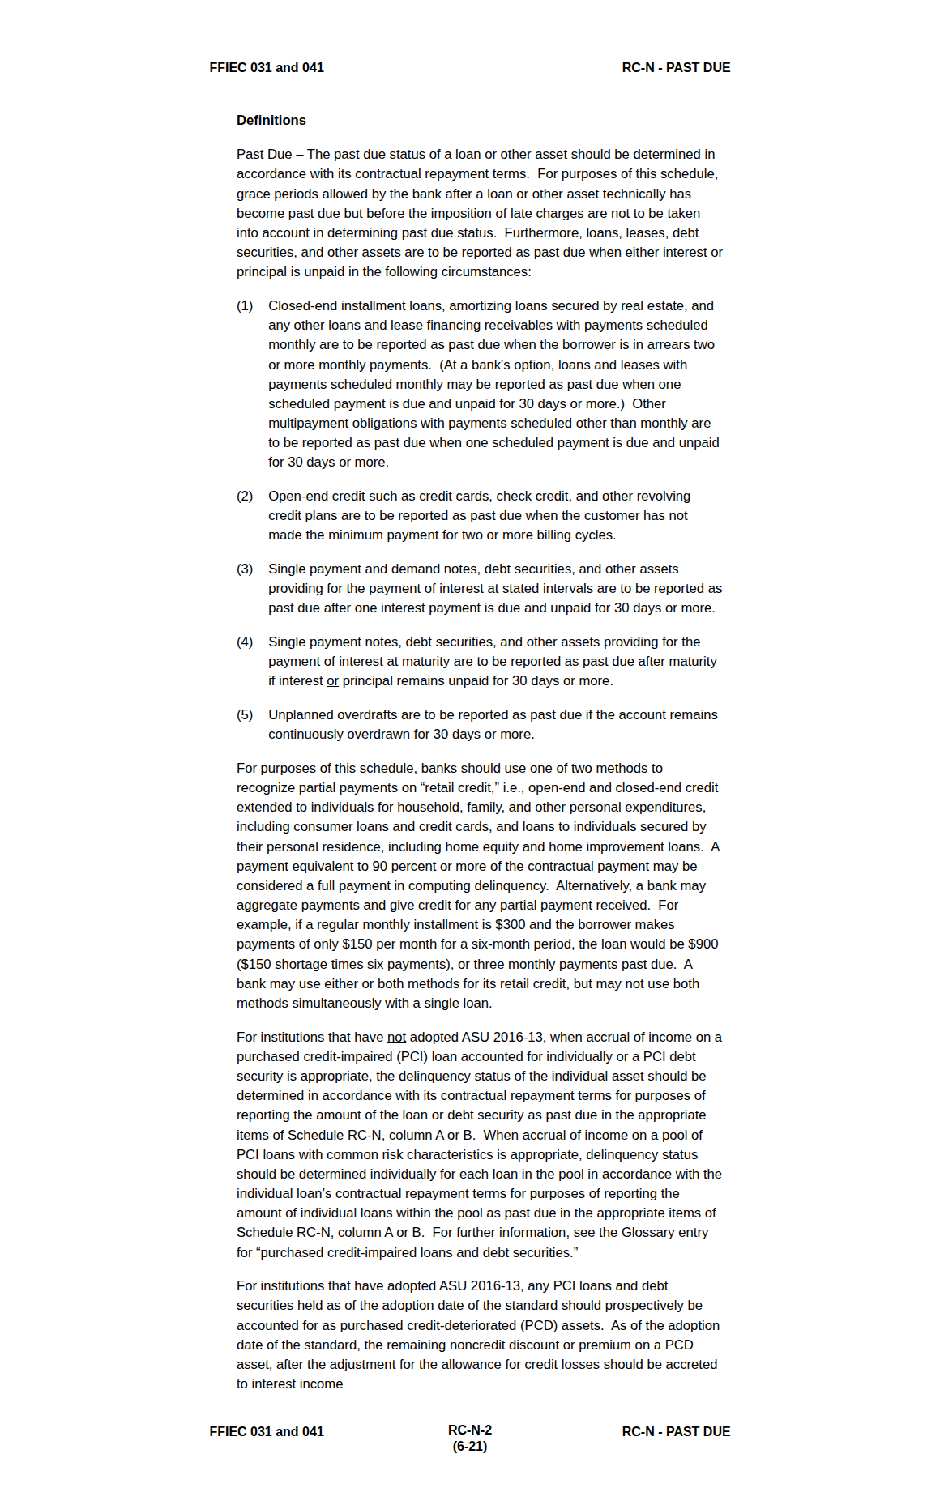FFIEC 031 and 041
RC-N - PAST DUE
Definitions
Past Due – The past due status of a loan or other asset should be determined in accordance with its contractual repayment terms. For purposes of this schedule, grace periods allowed by the bank after a loan or other asset technically has become past due but before the imposition of late charges are not to be taken into account in determining past due status. Furthermore, loans, leases, debt securities, and other assets are to be reported as past due when either interest or principal is unpaid in the following circumstances:
(1) Closed-end installment loans, amortizing loans secured by real estate, and any other loans and lease financing receivables with payments scheduled monthly are to be reported as past due when the borrower is in arrears two or more monthly payments. (At a bank's option, loans and leases with payments scheduled monthly may be reported as past due when one scheduled payment is due and unpaid for 30 days or more.) Other multipayment obligations with payments scheduled other than monthly are to be reported as past due when one scheduled payment is due and unpaid for 30 days or more.
(2) Open-end credit such as credit cards, check credit, and other revolving credit plans are to be reported as past due when the customer has not made the minimum payment for two or more billing cycles.
(3) Single payment and demand notes, debt securities, and other assets providing for the payment of interest at stated intervals are to be reported as past due after one interest payment is due and unpaid for 30 days or more.
(4) Single payment notes, debt securities, and other assets providing for the payment of interest at maturity are to be reported as past due after maturity if interest or principal remains unpaid for 30 days or more.
(5) Unplanned overdrafts are to be reported as past due if the account remains continuously overdrawn for 30 days or more.
For purposes of this schedule, banks should use one of two methods to recognize partial payments on “retail credit,” i.e., open-end and closed-end credit extended to individuals for household, family, and other personal expenditures, including consumer loans and credit cards, and loans to individuals secured by their personal residence, including home equity and home improvement loans. A payment equivalent to 90 percent or more of the contractual payment may be considered a full payment in computing delinquency. Alternatively, a bank may aggregate payments and give credit for any partial payment received. For example, if a regular monthly installment is $300 and the borrower makes payments of only $150 per month for a six-month period, the loan would be $900 ($150 shortage times six payments), or three monthly payments past due. A bank may use either or both methods for its retail credit, but may not use both methods simultaneously with a single loan.
For institutions that have not adopted ASU 2016-13, when accrual of income on a purchased credit-impaired (PCI) loan accounted for individually or a PCI debt security is appropriate, the delinquency status of the individual asset should be determined in accordance with its contractual repayment terms for purposes of reporting the amount of the loan or debt security as past due in the appropriate items of Schedule RC-N, column A or B. When accrual of income on a pool of PCI loans with common risk characteristics is appropriate, delinquency status should be determined individually for each loan in the pool in accordance with the individual loan’s contractual repayment terms for purposes of reporting the amount of individual loans within the pool as past due in the appropriate items of Schedule RC-N, column A or B. For further information, see the Glossary entry for “purchased credit-impaired loans and debt securities.”
For institutions that have adopted ASU 2016-13, any PCI loans and debt securities held as of the adoption date of the standard should prospectively be accounted for as purchased credit-deteriorated (PCD) assets. As of the adoption date of the standard, the remaining noncredit discount or premium on a PCD asset, after the adjustment for the allowance for credit losses should be accreted to interest income
FFIEC 031 and 041
RC-N-2
(6-21)
RC-N - PAST DUE